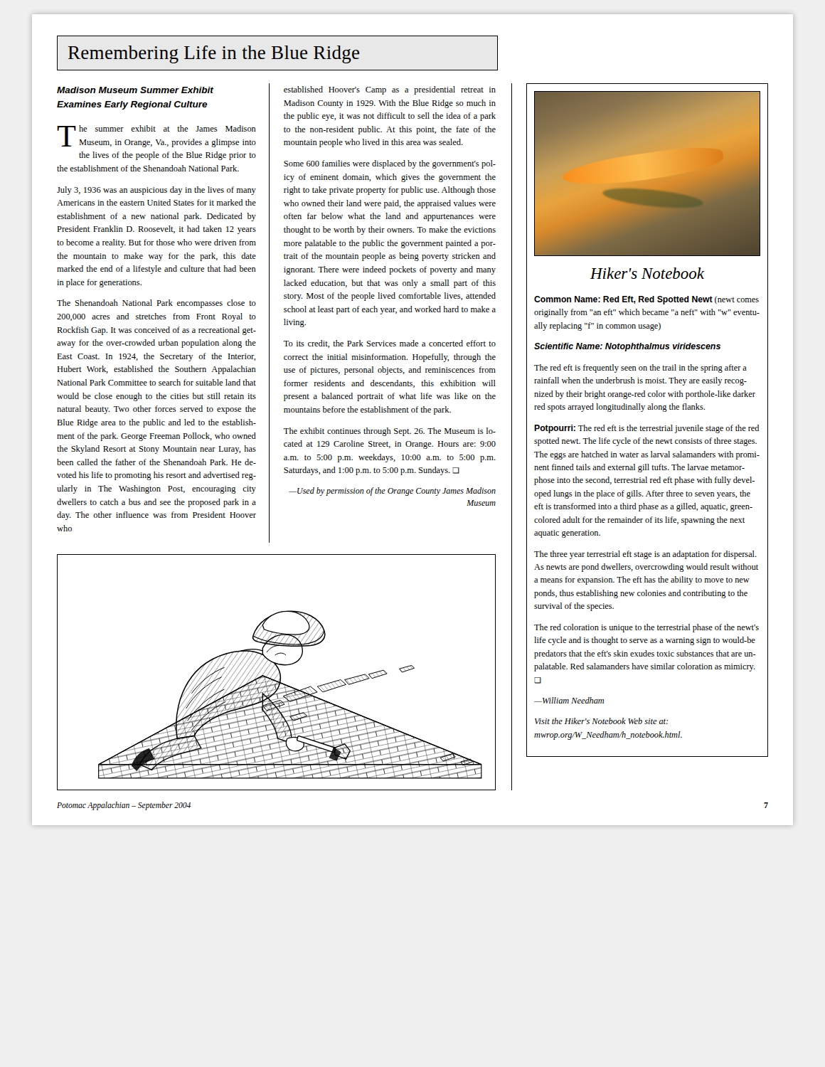Remembering Life in the Blue Ridge
Madison Museum Summer Exhibit Examines Early Regional Culture
The summer exhibit at the James Madison Museum, in Orange, Va., provides a glimpse into the lives of the people of the Blue Ridge prior to the establishment of the Shenandoah National Park.
July 3, 1936 was an auspicious day in the lives of many Americans in the eastern United States for it marked the establishment of a new national park. Dedicated by President Franklin D. Roosevelt, it had taken 12 years to become a reality. But for those who were driven from the mountain to make way for the park, this date marked the end of a lifestyle and culture that had been in place for generations.
The Shenandoah National Park encompasses close to 200,000 acres and stretches from Front Royal to Rockfish Gap. It was conceived of as a recreational getaway for the over-crowded urban population along the East Coast. In 1924, the Secretary of the Interior, Hubert Work, established the Southern Appalachian National Park Committee to search for suitable land that would be close enough to the cities but still retain its natural beauty. Two other forces served to expose the Blue Ridge area to the public and led to the establishment of the park. George Freeman Pollock, who owned the Skyland Resort at Stony Mountain near Luray, has been called the father of the Shenandoah Park. He devoted his life to promoting his resort and advertised regularly in The Washington Post, encouraging city dwellers to catch a bus and see the proposed park in a day. The other influence was from President Hoover who
established Hoover's Camp as a presidential retreat in Madison County in 1929. With the Blue Ridge so much in the public eye, it was not difficult to sell the idea of a park to the non-resident public. At this point, the fate of the mountain people who lived in this area was sealed.
Some 600 families were displaced by the government's policy of eminent domain, which gives the government the right to take private property for public use. Although those who owned their land were paid, the appraised values were often far below what the land and appurtenances were thought to be worth by their owners. To make the evictions more palatable to the public the government painted a portrait of the mountain people as being poverty stricken and ignorant. There were indeed pockets of poverty and many lacked education, but that was only a small part of this story. Most of the people lived comfortable lives, attended school at least part of each year, and worked hard to make a living.
To its credit, the Park Services made a concerted effort to correct the initial misinformation. Hopefully, through the use of pictures, personal objects, and reminiscences from former residents and descendants, this exhibition will present a balanced portrait of what life was like on the mountains before the establishment of the park.
The exhibit continues through Sept. 26. The Museum is located at 129 Caroline Street, in Orange. Hours are: 9:00 a.m. to 5:00 p.m. weekdays, 10:00 a.m. to 5:00 p.m. Saturdays, and 1:00 p.m. to 5:00 p.m. Sundays. ❑
—Used by permission of the Orange County James Madison Museum
Hiker's Notebook
Common Name: Red Eft, Red Spotted Newt (newt comes originally from "an eft" which became "a neft" with "w" eventually replacing "f" in common usage)
Scientific Name: Notophthalmus viridescens
The red eft is frequently seen on the trail in the spring after a rainfall when the underbrush is moist. They are easily recognized by their bright orange-red color with porthole-like darker red spots arrayed longitudinally along the flanks.
Potpourri: The red eft is the terrestrial juvenile stage of the red spotted newt. The life cycle of the newt consists of three stages. The eggs are hatched in water as larval salamanders with prominent finned tails and external gill tufts. The larvae metamorphose into the second, terrestrial red eft phase with fully developed lungs in the place of gills. After three to seven years, the eft is transformed into a third phase as a gilled, aquatic, green-colored adult for the remainder of its life, spawning the next aquatic generation.
The three year terrestrial eft stage is an adaptation for dispersal. As newts are pond dwellers, overcrowding would result without a means for expansion. The eft has the ability to move to new ponds, thus establishing new colonies and contributing to the survival of the species.
The red coloration is unique to the terrestrial phase of the newt's life cycle and is thought to serve as a warning sign to would-be predators that the eft's skin exudes toxic substances that are unpalatable. Red salamanders have similar coloration as mimicry. ❑
—William Needham
Visit the Hiker's Notebook Web site at: mwrop.org/W_Needham/h_notebook.html.
Potomac Appalachian – September 2004
7